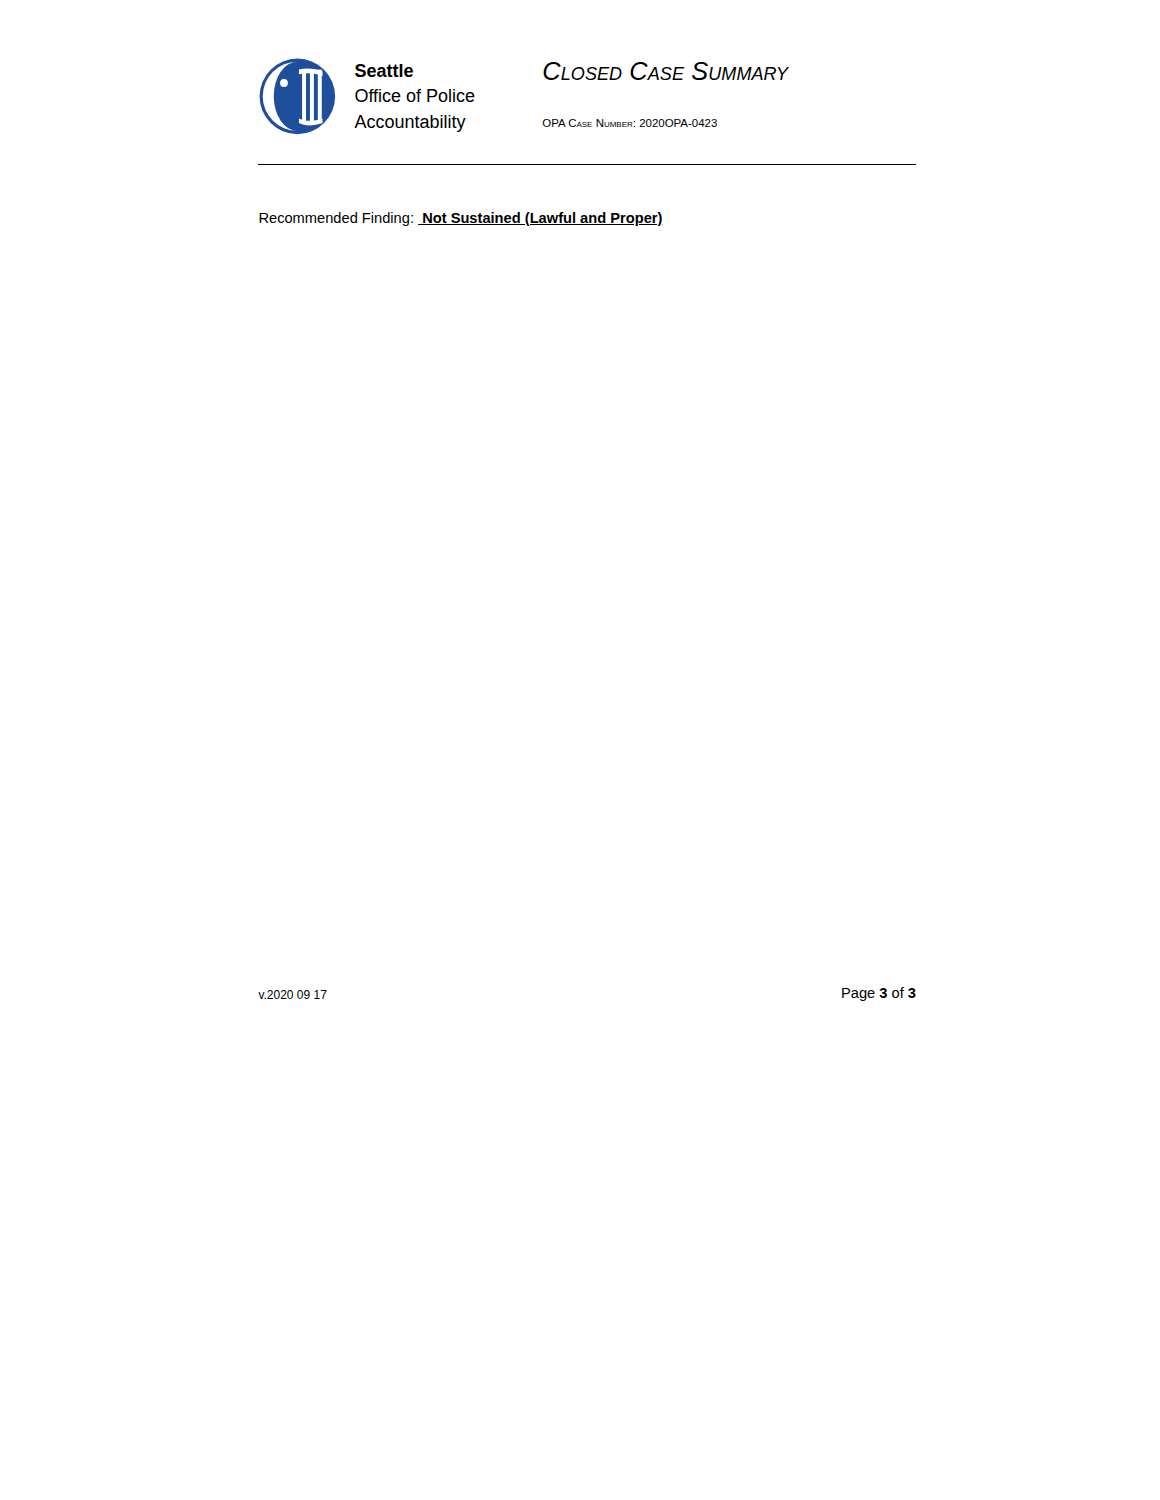Seattle
Office of Police
Accountability
Closed Case Summary
OPA Case Number: 2020OPA-0423
Recommended Finding: Not Sustained (Lawful and Proper)
v.2020 09 17
Page 3 of 3